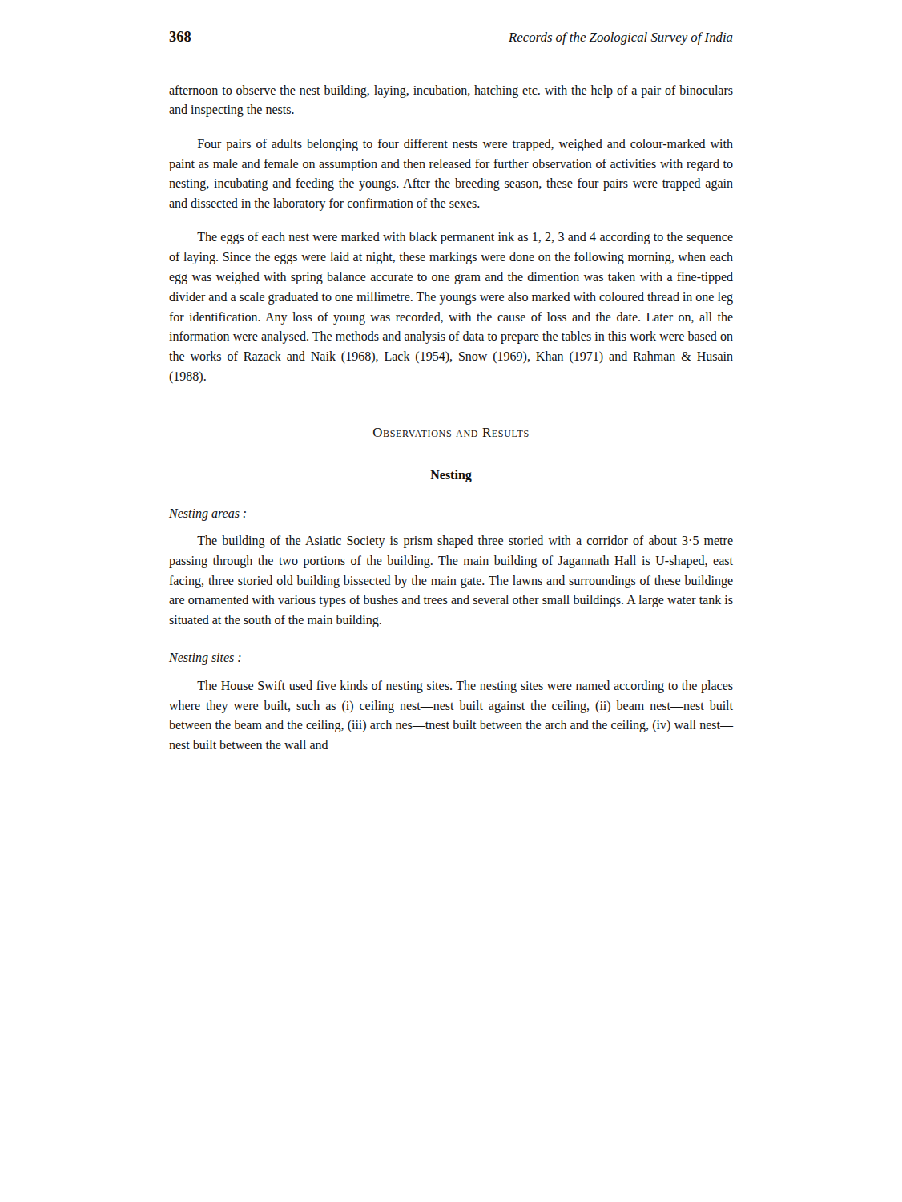368
Records of the Zoological Survey of India
afternoon to observe the nest building, laying, incubation, hatching etc. with the help of a pair of binoculars and inspecting the nests.
Four pairs of adults belonging to four different nests were trapped, weighed and colour-marked with paint as male and female on assumption and then released for further observation of activities with regard to nesting, incubating and feeding the youngs. After the breeding season, these four pairs were trapped again and dissected in the laboratory for confirmation of the sexes.
The eggs of each nest were marked with black permanent ink as 1, 2, 3 and 4 according to the sequence of laying. Since the eggs were laid at night, these markings were done on the following morning, when each egg was weighed with spring balance accurate to one gram and the dimention was taken with a fine-tipped divider and a scale graduated to one millimetre. The youngs were also marked with coloured thread in one leg for identification. Any loss of young was recorded, with the cause of loss and the date. Later on, all the information were analysed. The methods and analysis of data to prepare the tables in this work were based on the works of Razack and Naik (1968), Lack (1954), Snow (1969), Khan (1971) and Rahman & Husain (1988).
Observations and Results
Nesting
Nesting areas :
The building of the Asiatic Society is prism shaped three storied with a corridor of about 3·5 metre passing through the two portions of the building. The main building of Jagannath Hall is U-shaped, east facing, three storied old building bissected by the main gate. The lawns and surroundings of these buildinge are ornamented with various types of bushes and trees and several other small buildings. A large water tank is situated at the south of the main building.
Nesting sites :
The House Swift used five kinds of nesting sites. The nesting sites were named according to the places where they were built, such as (i) ceiling nest—nest built against the ceiling, (ii) beam nest—nest built between the beam and the ceiling, (iii) arch nes—tnest built between the arch and the ceiling, (iv) wall nest—nest built between the wall and